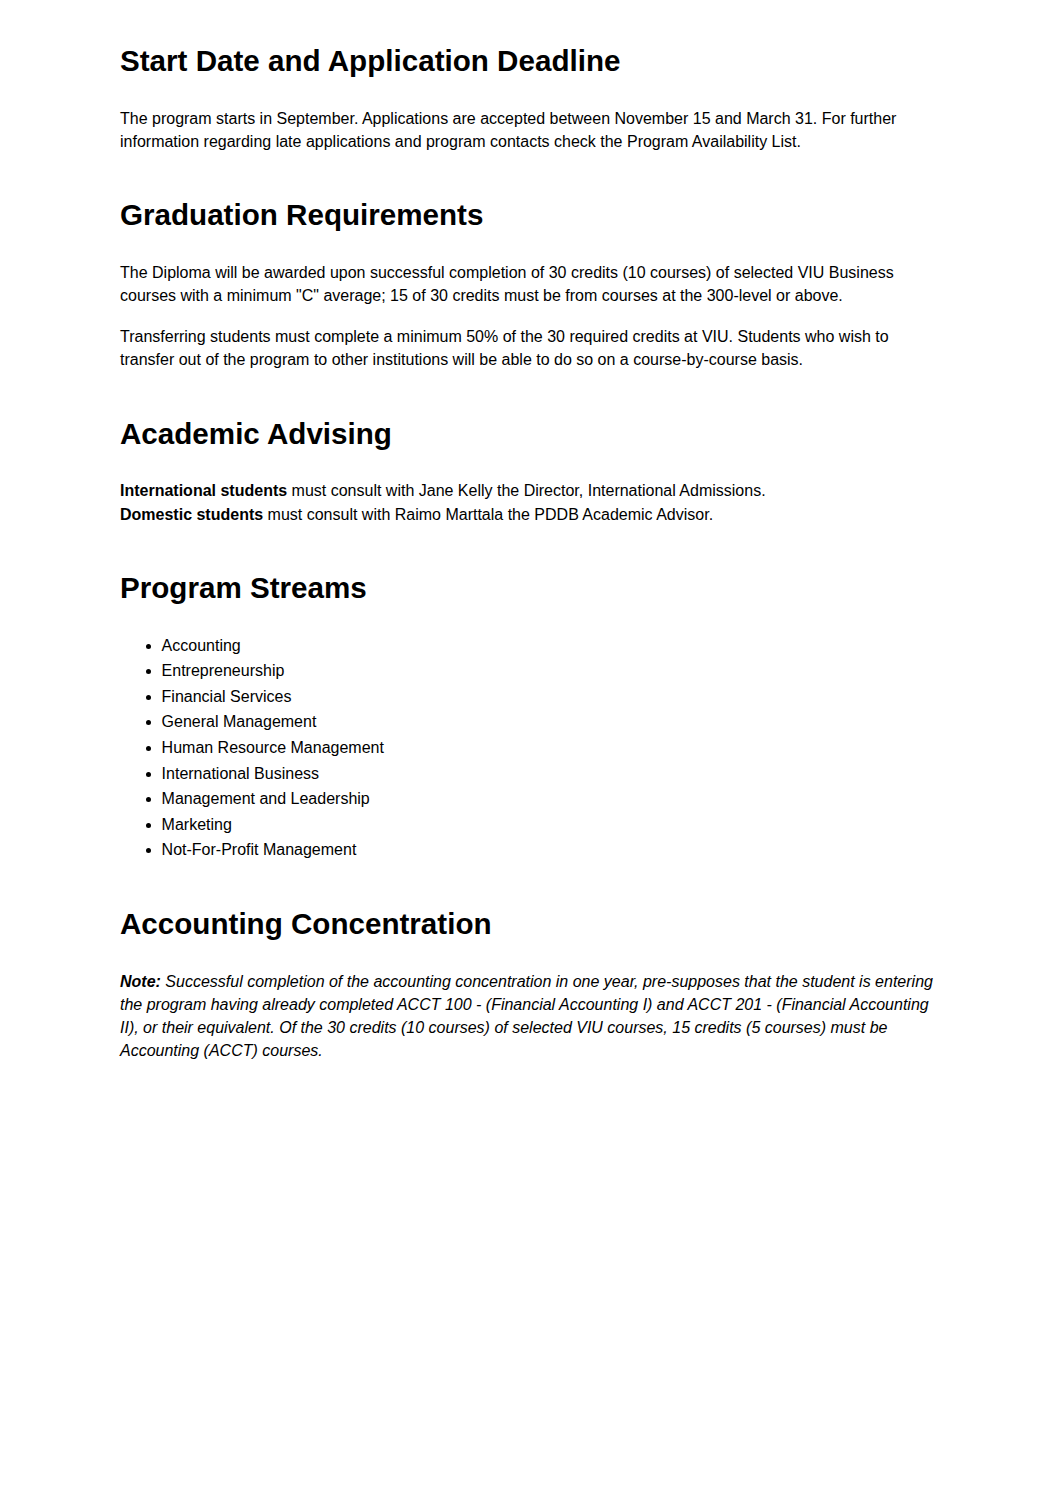Start Date and Application Deadline
The program starts in September. Applications are accepted between November 15 and March 31. For further information regarding late applications and program contacts check the Program Availability List.
Graduation Requirements
The Diploma will be awarded upon successful completion of 30 credits (10 courses) of selected VIU Business courses with a minimum "C" average; 15 of 30 credits must be from courses at the 300-level or above.
Transferring students must complete a minimum 50% of the 30 required credits at VIU. Students who wish to transfer out of the program to other institutions will be able to do so on a course-by-course basis.
Academic Advising
International students must consult with Jane Kelly the Director, International Admissions.
Domestic students must consult with Raimo Marttala the PDDB Academic Advisor.
Program Streams
Accounting
Entrepreneurship
Financial Services
General Management
Human Resource Management
International Business
Management and Leadership
Marketing
Not-For-Profit Management
Accounting Concentration
Note: Successful completion of the accounting concentration in one year, pre-supposes that the student is entering the program having already completed ACCT 100 - (Financial Accounting I) and ACCT 201 - (Financial Accounting II), or their equivalent. Of the 30 credits (10 courses) of selected VIU courses, 15 credits (5 courses) must be Accounting (ACCT) courses.